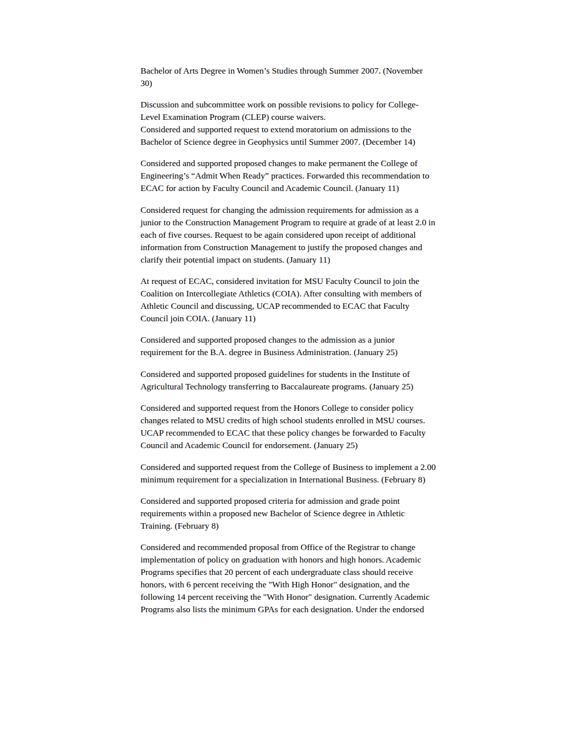Bachelor of Arts Degree in Women’s Studies through Summer 2007. (November 30)
Discussion and subcommittee work on possible revisions to policy for College-Level Examination Program (CLEP) course waivers.
Considered and supported request to extend moratorium on admissions to the Bachelor of Science degree in Geophysics until Summer 2007. (December 14)
Considered and supported proposed changes to make permanent the College of Engineering’s “Admit When Ready” practices. Forwarded this recommendation to ECAC for action by Faculty Council and Academic Council. (January 11)
Considered request for changing the admission requirements for admission as a junior to the Construction Management Program to require at grade of at least 2.0 in each of five courses. Request to be again considered upon receipt of additional information from Construction Management to justify the proposed changes and clarify their potential impact on students. (January 11)
At request of ECAC, considered invitation for MSU Faculty Council to join the Coalition on Intercollegiate Athletics (COIA). After consulting with members of Athletic Council and discussing, UCAP recommended to ECAC that Faculty Council join COIA. (January 11)
Considered and supported proposed changes to the admission as a junior requirement for the B.A. degree in Business Administration. (January 25)
Considered and supported proposed guidelines for students in the Institute of Agricultural Technology transferring to Baccalaureate programs. (January 25)
Considered and supported request from the Honors College to consider policy changes related to MSU credits of high school students enrolled in MSU courses. UCAP recommended to ECAC that these policy changes be forwarded to Faculty Council and Academic Council for endorsement. (January 25)
Considered and supported request from the College of Business to implement a 2.00 minimum requirement for a specialization in International Business. (February 8)
Considered and supported proposed criteria for admission and grade point requirements within a proposed new Bachelor of Science degree in Athletic Training. (February 8)
Considered and recommended proposal from Office of the Registrar to change implementation of policy on graduation with honors and high honors. Academic Programs specifies that 20 percent of each undergraduate class should receive honors, with 6 percent receiving the "With High Honor" designation, and the following 14 percent receiving the "With Honor" designation. Currently Academic Programs also lists the minimum GPAs for each designation. Under the endorsed